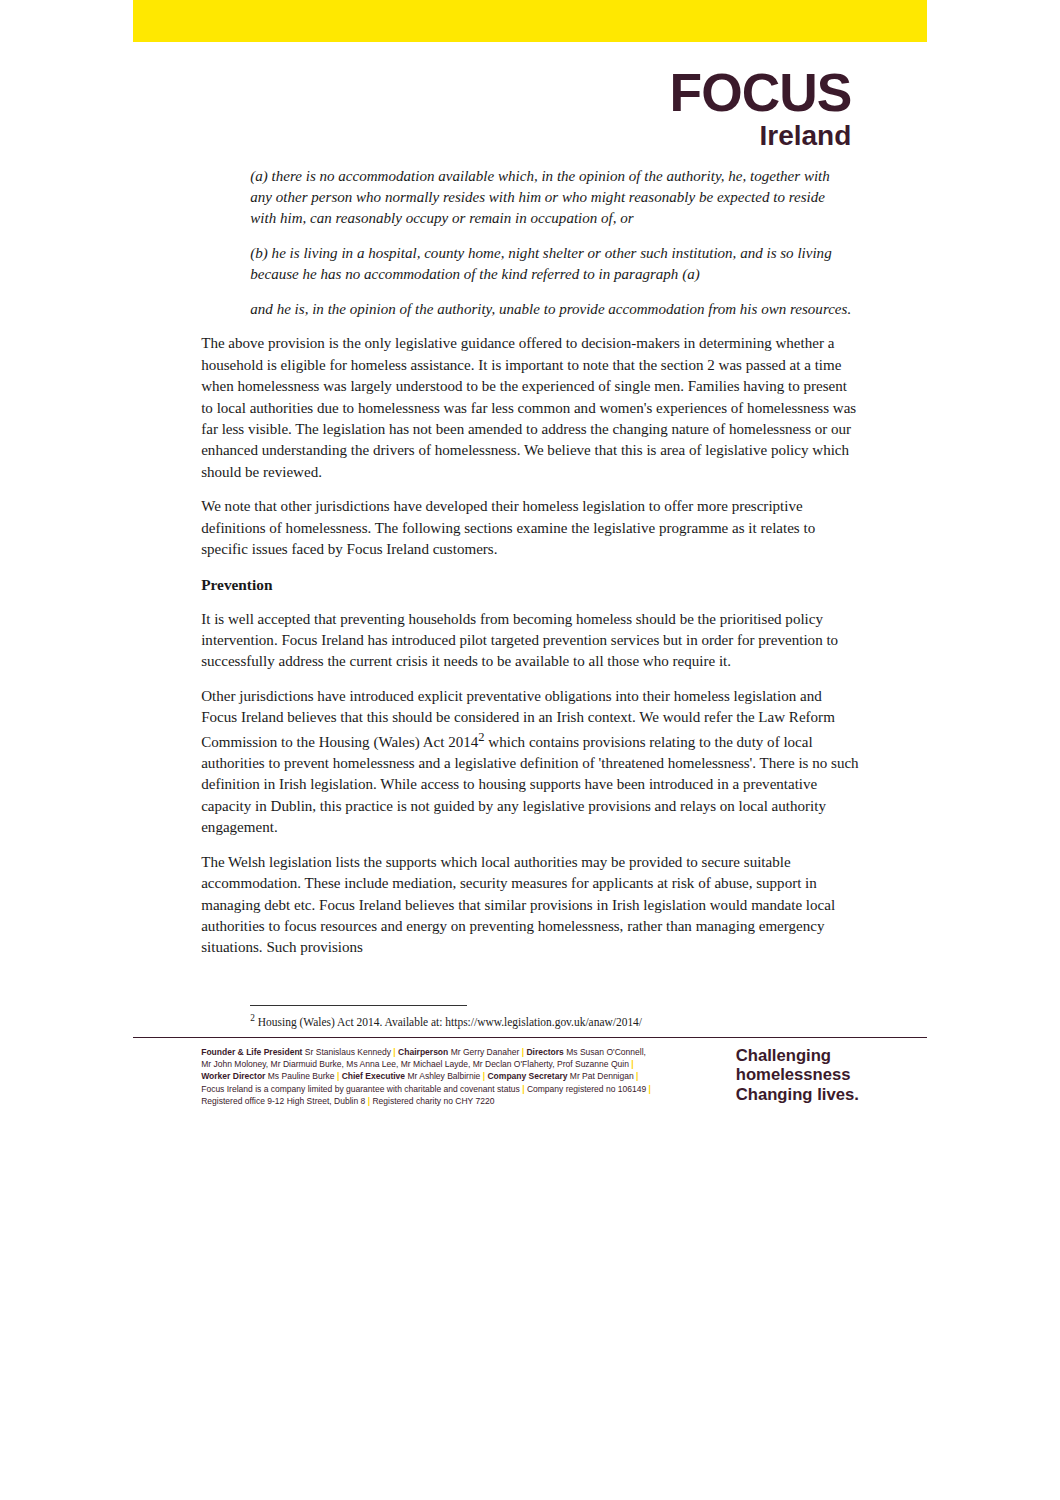FOCUS Ireland
(a) there is no accommodation available which, in the opinion of the authority, he, together with any other person who normally resides with him or who might reasonably be expected to reside with him, can reasonably occupy or remain in occupation of, or
(b) he is living in a hospital, county home, night shelter or other such institution, and is so living because he has no accommodation of the kind referred to in paragraph (a)
and he is, in the opinion of the authority, unable to provide accommodation from his own resources.
The above provision is the only legislative guidance offered to decision-makers in determining whether a household is eligible for homeless assistance. It is important to note that the section 2 was passed at a time when homelessness was largely understood to be the experienced of single men. Families having to present to local authorities due to homelessness was far less common and women's experiences of homelessness was far less visible. The legislation has not been amended to address the changing nature of homelessness or our enhanced understanding the drivers of homelessness. We believe that this is area of legislative policy which should be reviewed.
We note that other jurisdictions have developed their homeless legislation to offer more prescriptive definitions of homelessness. The following sections examine the legislative programme as it relates to specific issues faced by Focus Ireland customers.
Prevention
It is well accepted that preventing households from becoming homeless should be the prioritised policy intervention. Focus Ireland has introduced pilot targeted prevention services but in order for prevention to successfully address the current crisis it needs to be available to all those who require it.
Other jurisdictions have introduced explicit preventative obligations into their homeless legislation and Focus Ireland believes that this should be considered in an Irish context. We would refer the Law Reform Commission to the Housing (Wales) Act 20142 which contains provisions relating to the duty of local authorities to prevent homelessness and a legislative definition of 'threatened homelessness'. There is no such definition in Irish legislation. While access to housing supports have been introduced in a preventative capacity in Dublin, this practice is not guided by any legislative provisions and relays on local authority engagement.
The Welsh legislation lists the supports which local authorities may be provided to secure suitable accommodation. These include mediation, security measures for applicants at risk of abuse, support in managing debt etc. Focus Ireland believes that similar provisions in Irish legislation would mandate local authorities to focus resources and energy on preventing homelessness, rather than managing emergency situations. Such provisions
2 Housing (Wales) Act 2014. Available at: https://www.legislation.gov.uk/anaw/2014/
Founder & Life President Sr Stanislaus Kennedy | Chairperson Mr Gerry Danaher | Directors Ms Susan O'Connell,
Mr John Moloney, Mr Diarmuid Burke, Ms Anna Lee, Mr Michael Layde, Mr Declan O'Flaherty, Prof Suzanne Quin |
Worker Director Ms Pauline Burke | Chief Executive Mr Ashley Balbirnie | Company Secretary Mr Pat Dennigan |
Focus Ireland is a company limited by guarantee with charitable and covenant status | Company registered no 106149 |
Registered office 9-12 High Street, Dublin 8 | Registered charity no CHY 7220
Challenging
homelessness
Changing lives.